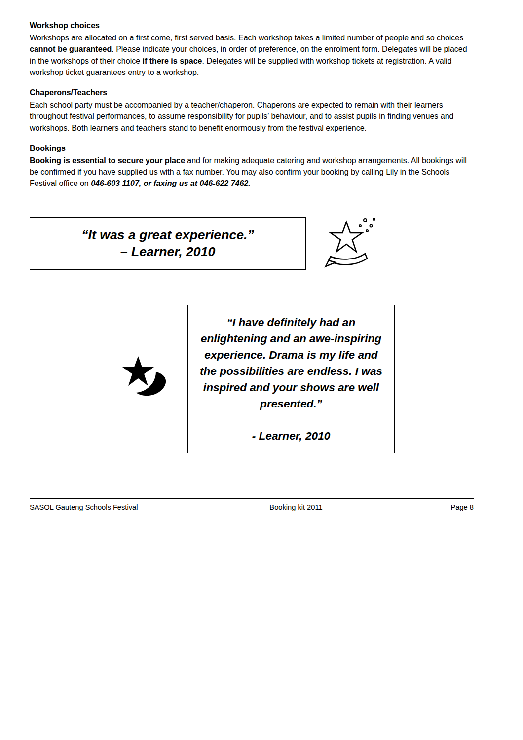Workshop choices
Workshops are allocated on a first come, first served basis. Each workshop takes a limited number of people and so choices cannot be guaranteed. Please indicate your choices, in order of preference, on the enrolment form. Delegates will be placed in the workshops of their choice if there is space. Delegates will be supplied with workshop tickets at registration. A valid workshop ticket guarantees entry to a workshop.
Chaperons/Teachers
Each school party must be accompanied by a teacher/chaperon. Chaperons are expected to remain with their learners throughout festival performances, to assume responsibility for pupils’ behaviour, and to assist pupils in finding venues and workshops. Both learners and teachers stand to benefit enormously from the festival experience.
Bookings
Booking is essential to secure your place and for making adequate catering and workshop arrangements. All bookings will be confirmed if you have supplied us with a fax number. You may also confirm your booking by calling Lily in the Schools Festival office on 046-603 1107, or faxing us at 046-622 7462.
“It was a great experience.”
– Learner, 2010
“I have definitely had an enlightening and an awe-inspiring experience. Drama is my life and the possibilities are endless. I was inspired and your shows are well presented.”
- Learner, 2010
SASOL Gauteng Schools Festival
Booking kit 2011
Page 8